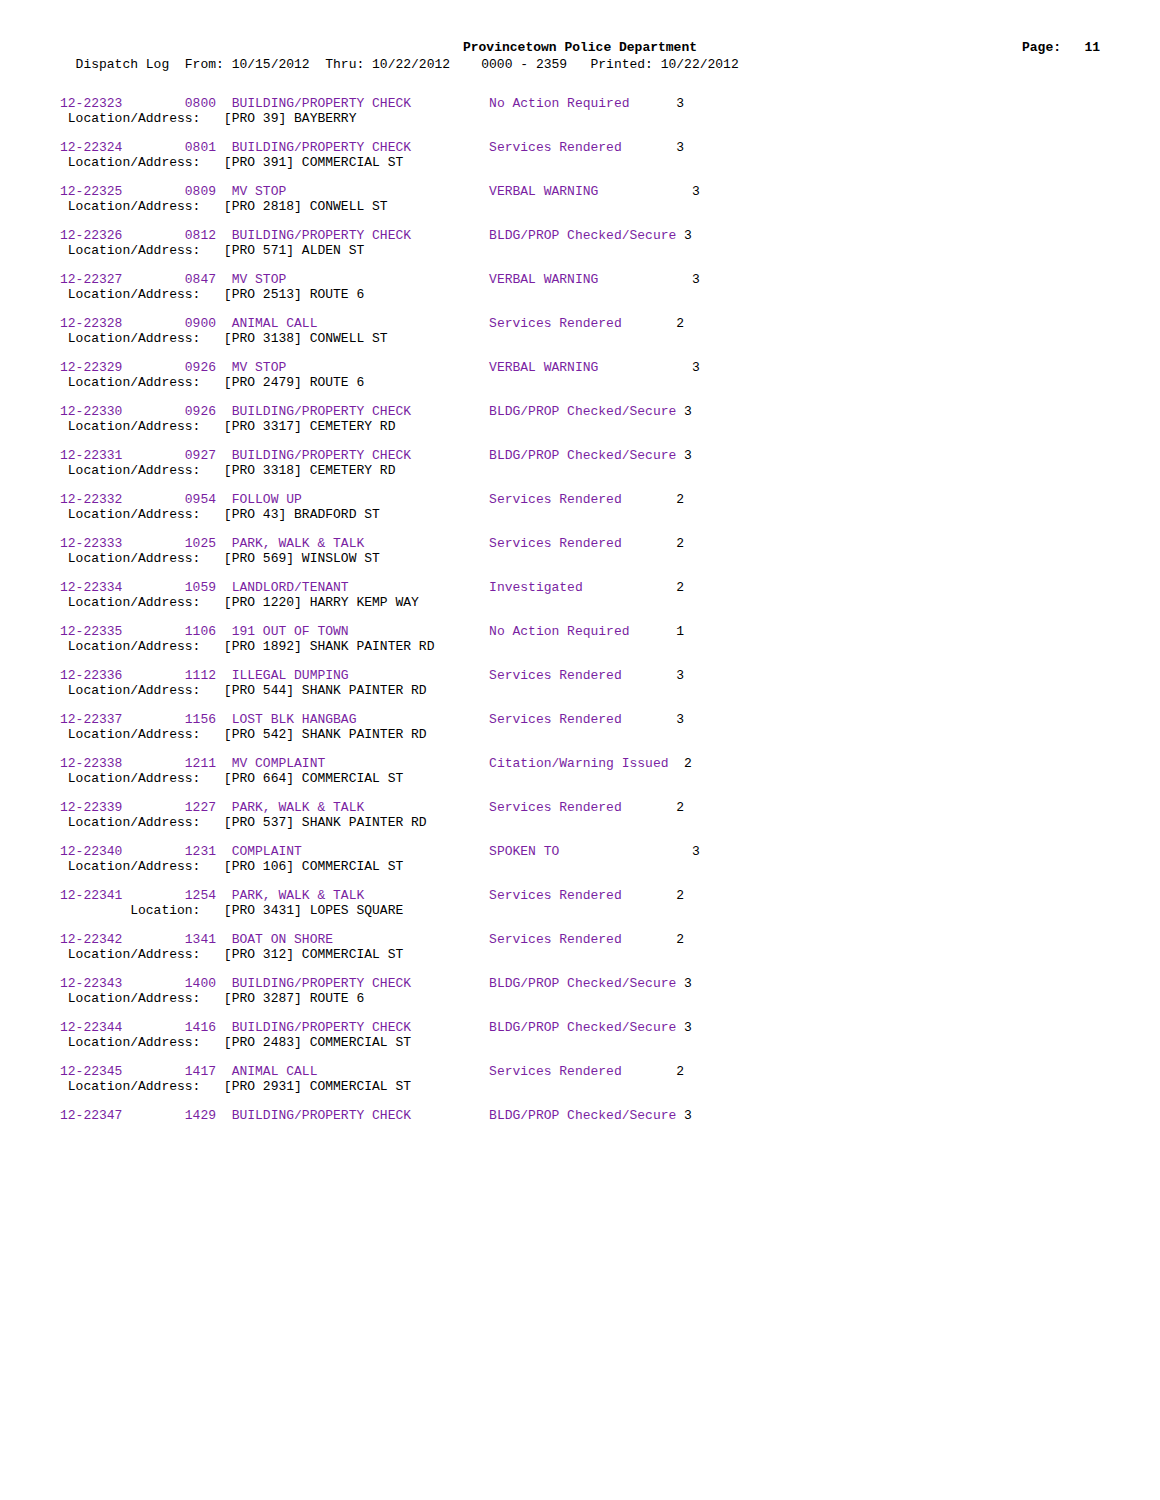Provincetown Police Department Page: 11
Dispatch Log From: 10/15/2012 Thru: 10/22/2012 0000 - 2359 Printed: 10/22/2012
12-22323 0800 BUILDING/PROPERTY CHECK No Action Required 3
Location/Address: [PRO 39] BAYBERRY
12-22324 0801 BUILDING/PROPERTY CHECK Services Rendered 3
Location/Address: [PRO 391] COMMERCIAL ST
12-22325 0809 MV STOP VERBAL WARNING 3
Location/Address: [PRO 2818] CONWELL ST
12-22326 0812 BUILDING/PROPERTY CHECK BLDG/PROP Checked/Secure 3
Location/Address: [PRO 571] ALDEN ST
12-22327 0847 MV STOP VERBAL WARNING 3
Location/Address: [PRO 2513] ROUTE 6
12-22328 0900 ANIMAL CALL Services Rendered 2
Location/Address: [PRO 3138] CONWELL ST
12-22329 0926 MV STOP VERBAL WARNING 3
Location/Address: [PRO 2479] ROUTE 6
12-22330 0926 BUILDING/PROPERTY CHECK BLDG/PROP Checked/Secure 3
Location/Address: [PRO 3317] CEMETERY RD
12-22331 0927 BUILDING/PROPERTY CHECK BLDG/PROP Checked/Secure 3
Location/Address: [PRO 3318] CEMETERY RD
12-22332 0954 FOLLOW UP Services Rendered 2
Location/Address: [PRO 43] BRADFORD ST
12-22333 1025 PARK, WALK & TALK Services Rendered 2
Location/Address: [PRO 569] WINSLOW ST
12-22334 1059 LANDLORD/TENANT Investigated 2
Location/Address: [PRO 1220] HARRY KEMP WAY
12-22335 1106 191 OUT OF TOWN No Action Required 1
Location/Address: [PRO 1892] SHANK PAINTER RD
12-22336 1112 ILLEGAL DUMPING Services Rendered 3
Location/Address: [PRO 544] SHANK PAINTER RD
12-22337 1156 LOST BLK HANGBAG Services Rendered 3
Location/Address: [PRO 542] SHANK PAINTER RD
12-22338 1211 MV COMPLAINT Citation/Warning Issued 2
Location/Address: [PRO 664] COMMERCIAL ST
12-22339 1227 PARK, WALK & TALK Services Rendered 2
Location/Address: [PRO 537] SHANK PAINTER RD
12-22340 1231 COMPLAINT SPOKEN TO 3
Location/Address: [PRO 106] COMMERCIAL ST
12-22341 1254 PARK, WALK & TALK Services Rendered 2
Location: [PRO 3431] LOPES SQUARE
12-22342 1341 BOAT ON SHORE Services Rendered 2
Location/Address: [PRO 312] COMMERCIAL ST
12-22343 1400 BUILDING/PROPERTY CHECK BLDG/PROP Checked/Secure 3
Location/Address: [PRO 3287] ROUTE 6
12-22344 1416 BUILDING/PROPERTY CHECK BLDG/PROP Checked/Secure 3
Location/Address: [PRO 2483] COMMERCIAL ST
12-22345 1417 ANIMAL CALL Services Rendered 2
Location/Address: [PRO 2931] COMMERCIAL ST
12-22347 1429 BUILDING/PROPERTY CHECK BLDG/PROP Checked/Secure 3